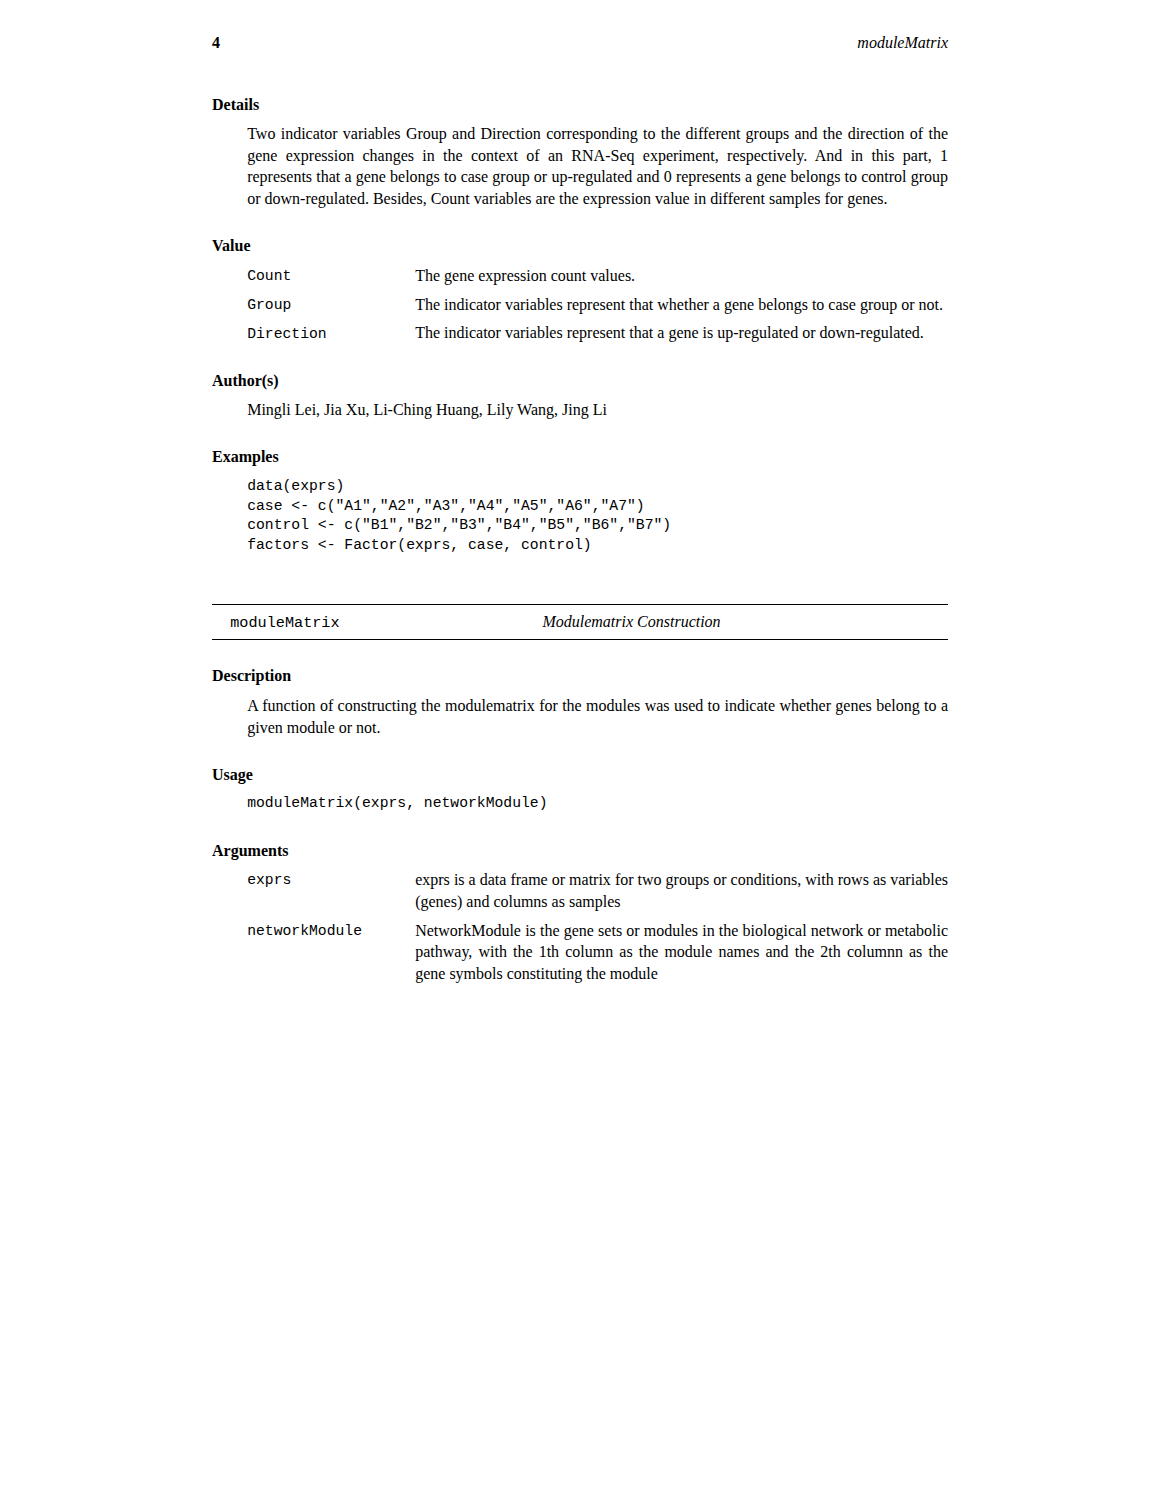4 moduleMatrix
Details
Two indicator variables Group and Direction corresponding to the different groups and the direction of the gene expression changes in the context of an RNA-Seq experiment, respectively. And in this part, 1 represents that a gene belongs to case group or up-regulated and 0 represents a gene belongs to control group or down-regulated. Besides, Count variables are the expression value in different samples for genes.
Value
Count
The gene expression count values.
Group
The indicator variables represent that whether a gene belongs to case group or not.
Direction
The indicator variables represent that a gene is up-regulated or down-regulated.
Author(s)
Mingli Lei, Jia Xu, Li-Ching Huang, Lily Wang, Jing Li
Examples
data(exprs)
case <- c("A1","A2","A3","A4","A5","A6","A7")
control <- c("B1","B2","B3","B4","B5","B6","B7")
factors <- Factor(exprs, case, control)
moduleMatrix Modulematrix Construction
Description
A function of constructing the modulematrix for the modules was used to indicate whether genes belong to a given module or not.
Usage
moduleMatrix(exprs, networkModule)
Arguments
exprs
exprs is a data frame or matrix for two groups or conditions, with rows as variables (genes) and columns as samples
networkModule
NetworkModule is the gene sets or modules in the biological network or metabolic pathway, with the 1th column as the module names and the 2th columnn as the gene symbols constituting the module